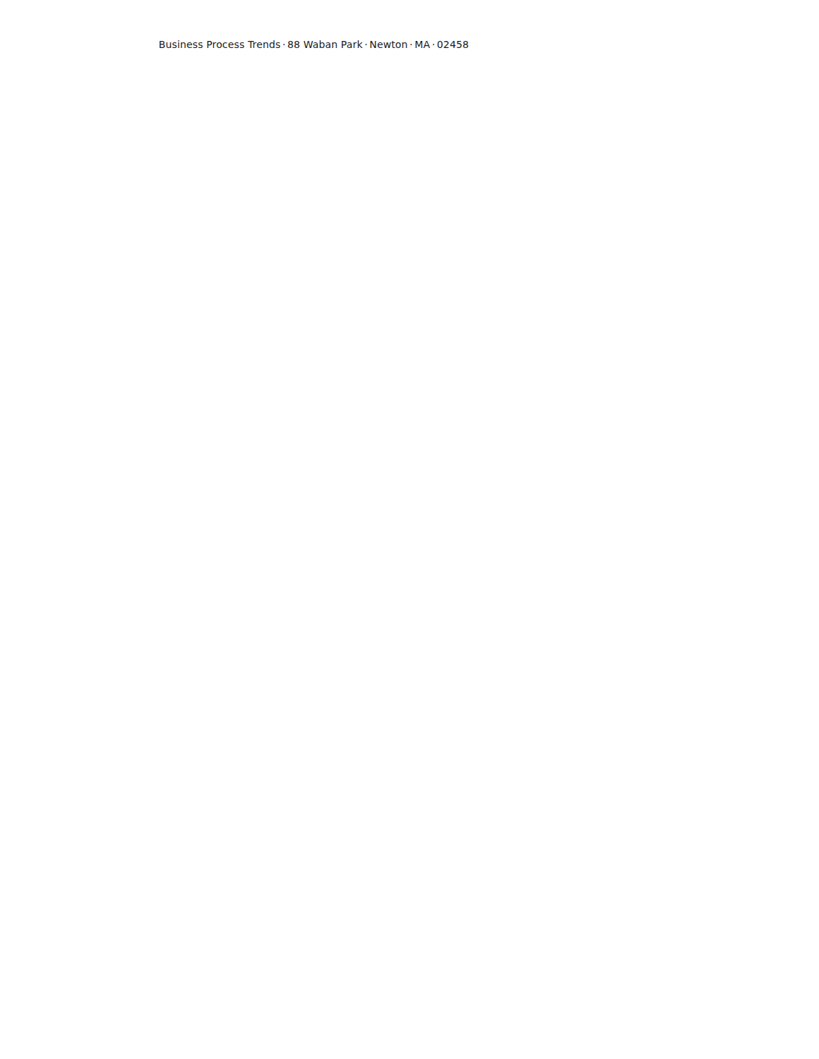Business Process Trends·88 Waban Park·Newton·MA·02458